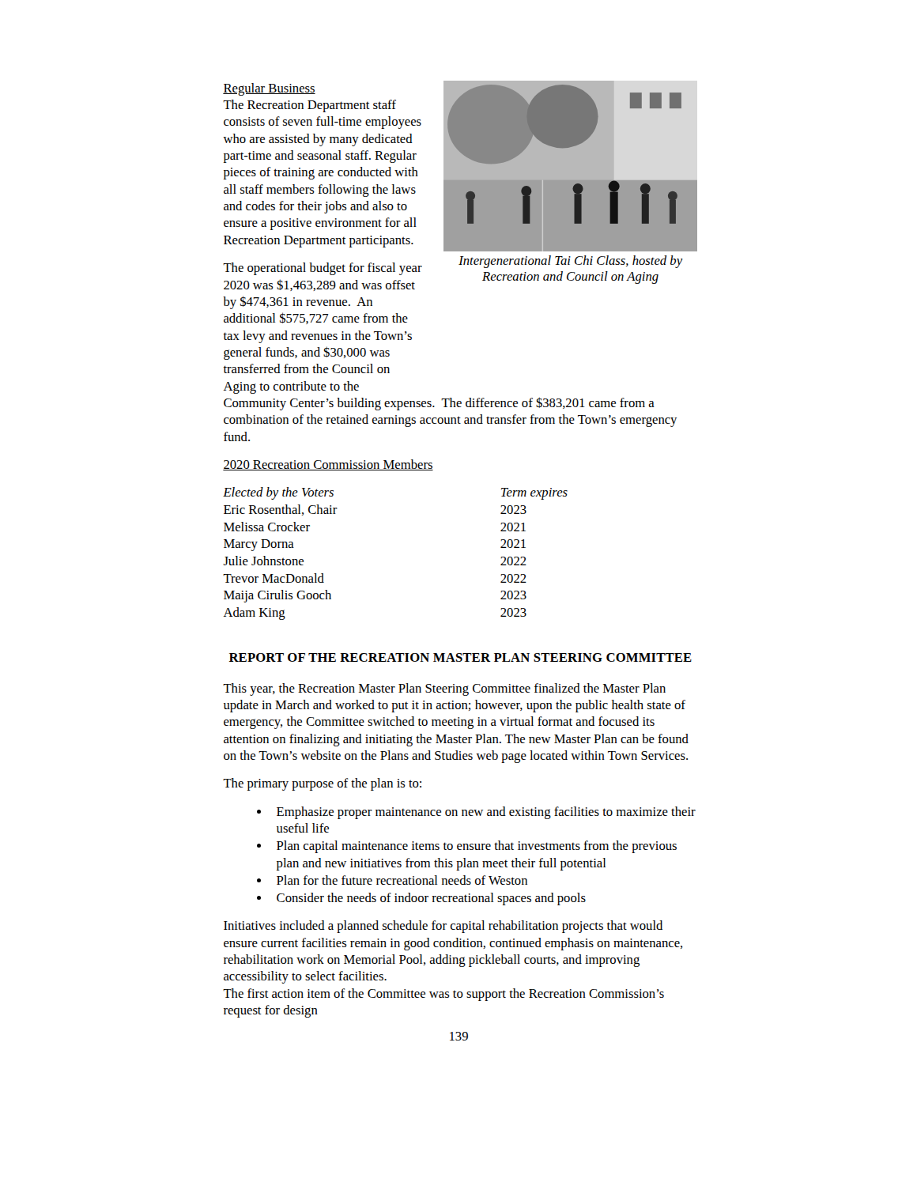Intergenerational Tai Chi Class, hosted by Recreation and Council on Aging
Regular Business
The Recreation Department staff consists of seven full-time employees who are assisted by many dedicated part-time and seasonal staff. Regular pieces of training are conducted with all staff members following the laws and codes for their jobs and also to ensure a positive environment for all Recreation Department participants.
The operational budget for fiscal year 2020 was $1,463,289 and was offset by $474,361 in revenue. An additional $575,727 came from the tax levy and revenues in the Town’s general funds, and $30,000 was transferred from the Council on Aging to contribute to the
Community Center’s building expenses. The difference of $383,201 came from a combination of the retained earnings account and transfer from the Town’s emergency fund.
2020 Recreation Commission Members
| Elected by the Voters | Term expires |
| Eric Rosenthal, Chair | 2023 |
| Melissa Crocker | 2021 |
| Marcy Dorna | 2021 |
| Julie Johnstone | 2022 |
| Trevor MacDonald | 2022 |
| Maija Cirulis Gooch | 2023 |
| Adam King | 2023 |
REPORT OF THE RECREATION MASTER PLAN STEERING COMMITTEE
This year, the Recreation Master Plan Steering Committee finalized the Master Plan update in March and worked to put it in action; however, upon the public health state of emergency, the Committee switched to meeting in a virtual format and focused its attention on finalizing and initiating the Master Plan. The new Master Plan can be found on the Town’s website on the Plans and Studies web page located within Town Services.
The primary purpose of the plan is to:
Emphasize proper maintenance on new and existing facilities to maximize their useful life
Plan capital maintenance items to ensure that investments from the previous plan and new initiatives from this plan meet their full potential
Plan for the future recreational needs of Weston
Consider the needs of indoor recreational spaces and pools
Initiatives included a planned schedule for capital rehabilitation projects that would ensure current facilities remain in good condition, continued emphasis on maintenance, rehabilitation work on Memorial Pool, adding pickleball courts, and improving accessibility to select facilities.
The first action item of the Committee was to support the Recreation Commission’s request for design
139